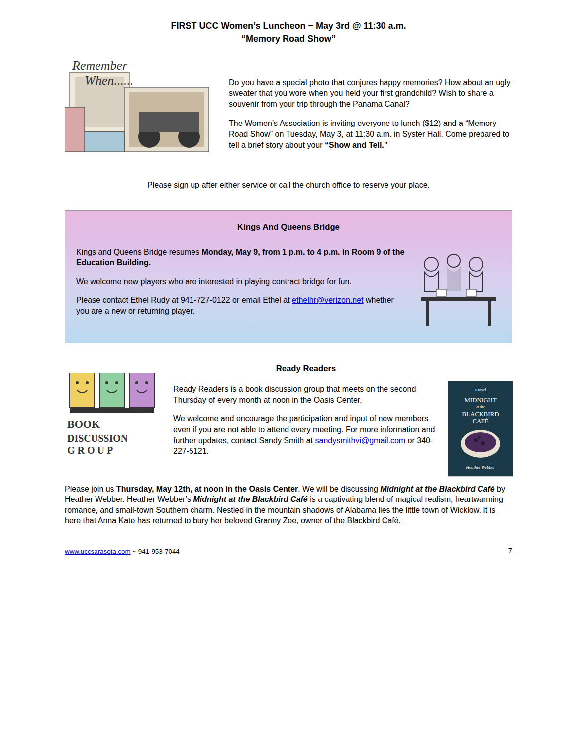FIRST UCC Women’s Luncheon ~ May 3rd @ 11:30 a.m.
“Memory Road Show”
Do you have a special photo that conjures happy memories? How about an ugly sweater that you wore when you held your first grandchild? Wish to share a souvenir from your trip through the Panama Canal?
The Women’s Association is inviting everyone to lunch ($12) and a “Memory Road Show” on Tuesday, May 3, at 11:30 a.m. in Syster Hall. Come prepared to tell a brief story about your “Show and Tell.”
Please sign up after either service or call the church office to reserve your place.
Kings And Queens Bridge
Kings and Queens Bridge resumes Monday, May 9, from 1 p.m. to 4 p.m. in Room 9 of the Education Building.
We welcome new players who are interested in playing contract bridge for fun.
Please contact Ethel Rudy at 941-727-0122 or email Ethel at ethelhr@verizon.net whether you are a new or returning player.
Ready Readers
Ready Readers is a book discussion group that meets on the second Thursday of every month at noon in the Oasis Center.
We welcome and encourage the participation and input of new members even if you are not able to attend every meeting. For more information and further updates, contact Sandy Smith at sandysmithvi@gmail.com or 340-227-5121.
Please join us Thursday, May 12th, at noon in the Oasis Center. We will be discussing Midnight at the Blackbird Café by Heather Webber. Heather Webber’s Midnight at the Blackbird Café is a captivating blend of magical realism, heartwarming romance, and small-town Southern charm. Nestled in the mountain shadows of Alabama lies the little town of Wicklow. It is here that Anna Kate has returned to bury her beloved Granny Zee, owner of the Blackbird Café.
www.uccsarasota.com ~ 941-953-7044
7